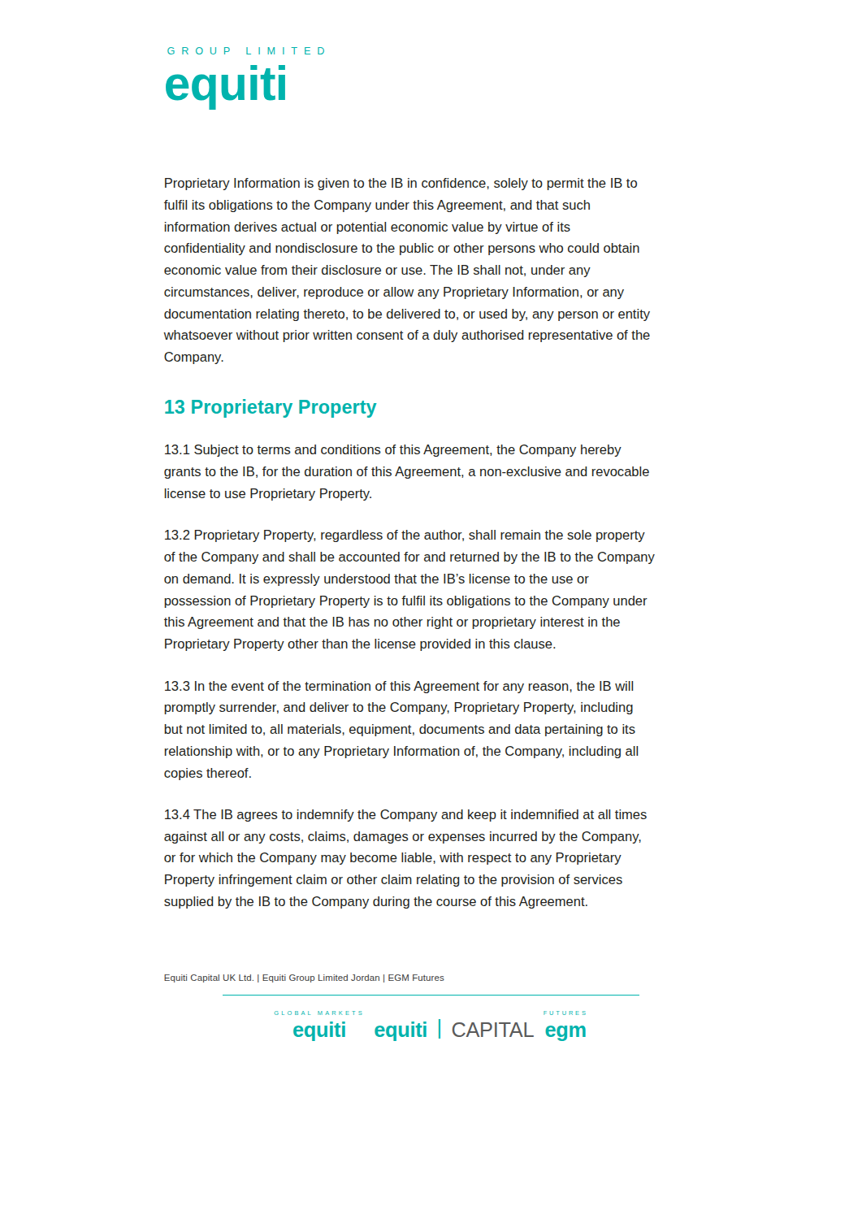Group Limited
equiti
Proprietary Information is given to the IB in confidence, solely to permit the IB to fulfil its obligations to the Company under this Agreement, and that such information derives actual or potential economic value by virtue of its confidentiality and nondisclosure to the public or other persons who could obtain economic value from their disclosure or use. The IB shall not, under any circumstances, deliver, reproduce or allow any Proprietary Information, or any documentation relating thereto, to be delivered to, or used by, any person or entity whatsoever without prior written consent of a duly authorised representative of the Company.
13 Proprietary Property
13.1 Subject to terms and conditions of this Agreement, the Company hereby grants to the IB, for the duration of this Agreement, a non-exclusive and revocable license to use Proprietary Property.
13.2 Proprietary Property, regardless of the author, shall remain the sole property of the Company and shall be accounted for and returned by the IB to the Company on demand. It is expressly understood that the IB’s license to the use or possession of Proprietary Property is to fulfil its obligations to the Company under this Agreement and that the IB has no other right or proprietary interest in the Proprietary Property other than the license provided in this clause.
13.3 In the event of the termination of this Agreement for any reason, the IB will promptly surrender, and deliver to the Company, Proprietary Property, including but not limited to, all materials, equipment, documents and data pertaining to its relationship with, or to any Proprietary Information of, the Company, including all copies thereof.
13.4 The IB agrees to indemnify the Company and keep it indemnified at all times against all or any costs, claims, damages or expenses incurred by the Company, or for which the Company may become liable, with respect to any Proprietary Property infringement claim or other claim relating to the provision of services supplied by the IB to the Company during the course of this Agreement.
Equiti Capital UK Ltd. | Equiti Group Limited Jordan | EGM Futures
Global Markets equiti equiti | CAPITAL Futures egm